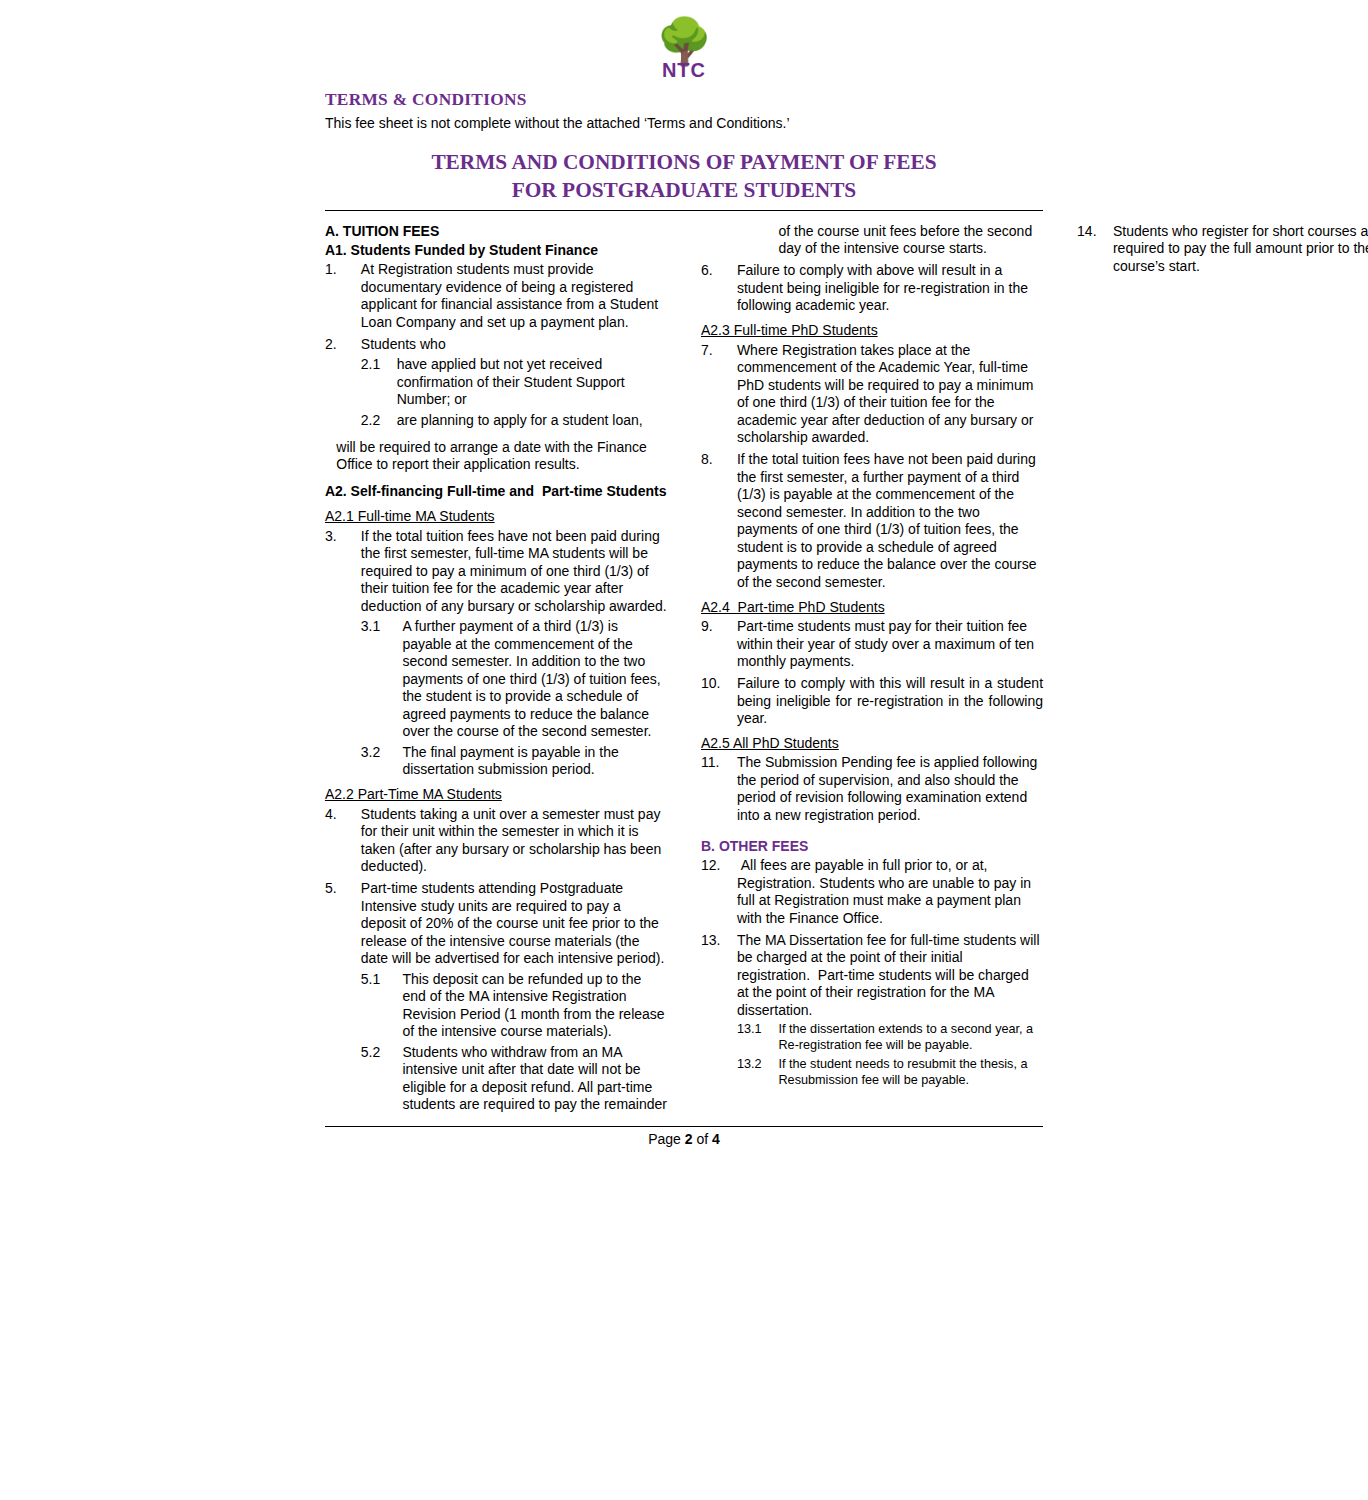🌳 NTC
TERMS & CONDITIONS
This fee sheet is not complete without the attached ‘Terms and Conditions.’
TERMS AND CONDITIONS OF PAYMENT OF FEES FOR POSTGRADUATE STUDENTS
A. TUITION FEES
A1. Students Funded by Student Finance
1. At Registration students must provide documentary evidence of being a registered applicant for financial assistance from a Student Loan Company and set up a payment plan.
2. Students who
2.1have applied but not yet received confirmation of their Student Support Number; or
2.2are planning to apply for a student loan,
will be required to arrange a date with the Finance Office to report their application results.
A2. Self-financing Full-time and Part-time Students
A2.1 Full-time MA Students
3. If the total tuition fees have not been paid during the first semester, full-time MA students will be required to pay a minimum of one third (1/3) of their tuition fee for the academic year after deduction of any bursary or scholarship awarded.
3.1 A further payment of a third (1/3) is payable at the commencement of the second semester. In addition to the two payments of one third (1/3) of tuition fees, the student is to provide a schedule of agreed payments to reduce the balance over the course of the second semester.
3.2 The final payment is payable in the dissertation submission period.
A2.2 Part-Time MA Students
4. Students taking a unit over a semester must pay for their unit within the semester in which it is taken (after any bursary or scholarship has been deducted).
5. Part-time students attending Postgraduate Intensive study units are required to pay a deposit of 20% of the course unit fee prior to the release of the intensive course materials (the date will be advertised for each intensive period).
5.1 This deposit can be refunded up to the end of the MA intensive Registration Revision Period (1 month from the release of the intensive course materials).
5.2 Students who withdraw from an MA intensive unit after that date will not be eligible for a deposit refund. All part-time students are required to pay the remainder of the course unit fees before the second day of the intensive course starts.
6. Failure to comply with above will result in a student being ineligible for re-registration in the following academic year.
A2.3 Full-time PhD Students
7. Where Registration takes place at the commencement of the Academic Year, full-time PhD students will be required to pay a minimum of one third (1/3) of their tuition fee for the academic year after deduction of any bursary or scholarship awarded.
8. If the total tuition fees have not been paid during the first semester, a further payment of a third (1/3) is payable at the commencement of the second semester. In addition to the two payments of one third (1/3) of tuition fees, the student is to provide a schedule of agreed payments to reduce the balance over the course of the second semester.
A2.4 Part-time PhD Students
9. Part-time students must pay for their tuition fee within their year of study over a maximum of ten monthly payments.
10. Failure to comply with this will result in a student being ineligible for re-registration in the following year.
A2.5 All PhD Students
11. The Submission Pending fee is applied following the period of supervision, and also should the period of revision following examination extend into a new registration period.
B. OTHER FEES
12. All fees are payable in full prior to, or at, Registration. Students who are unable to pay in full at Registration must make a payment plan with the Finance Office.
13. The MA Dissertation fee for full-time students will be charged at the point of their initial registration. Part-time students will be charged at the point of their registration for the MA dissertation.
13.1 If the dissertation extends to a second year, a Re-registration fee will be payable.
13.2 If the student needs to resubmit the thesis, a Resubmission fee will be payable.
14. Students who register for short courses are required to pay the full amount prior to the course’s start.
Page 2 of 4